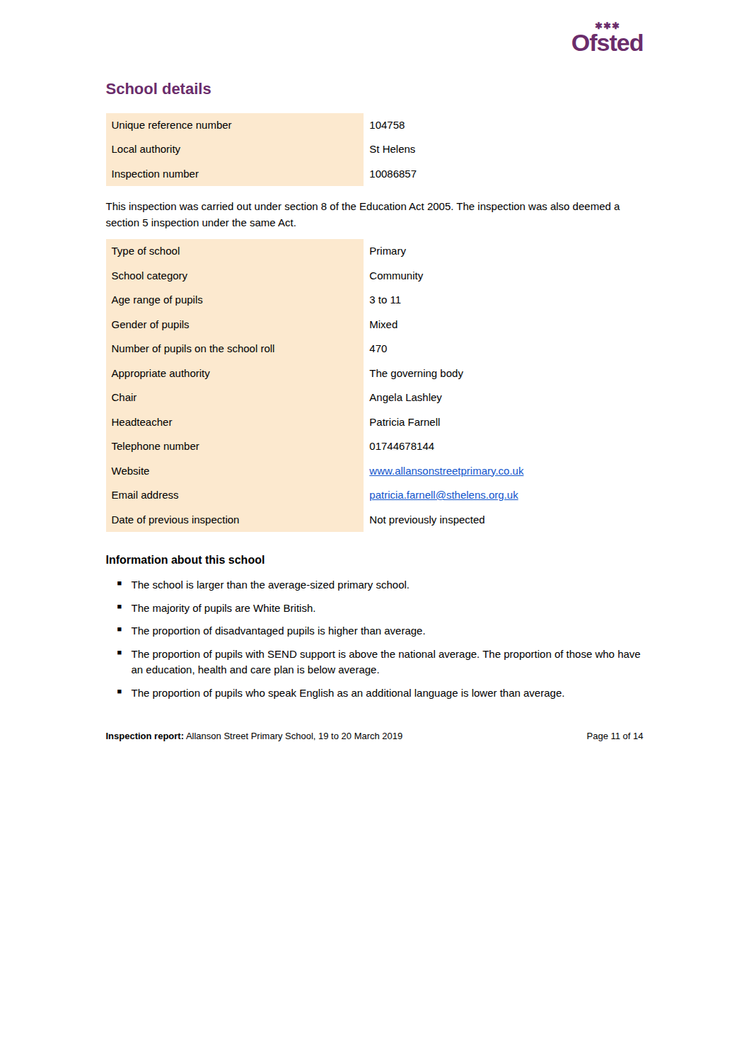✱✱✱
Ofsted
School details
| Unique reference number | 104758 |
| Local authority | St Helens |
| Inspection number | 10086857 |
This inspection was carried out under section 8 of the Education Act 2005. The inspection was also deemed a section 5 inspection under the same Act.
| Type of school | Primary |
| School category | Community |
| Age range of pupils | 3 to 11 |
| Gender of pupils | Mixed |
| Number of pupils on the school roll | 470 |
| Appropriate authority | The governing body |
| Chair | Angela Lashley |
| Headteacher | Patricia Farnell |
| Telephone number | 01744678144 |
| Website | www.allansonstreetprimary.co.uk |
| Email address | patricia.farnell@sthelens.org.uk |
| Date of previous inspection | Not previously inspected |
Information about this school
The school is larger than the average-sized primary school.
The majority of pupils are White British.
The proportion of disadvantaged pupils is higher than average.
The proportion of pupils with SEND support is above the national average. The proportion of those who have an education, health and care plan is below average.
The proportion of pupils who speak English as an additional language is lower than average.
Inspection report: Allanson Street Primary School, 19 to 20 March 2019
Page 11 of 14